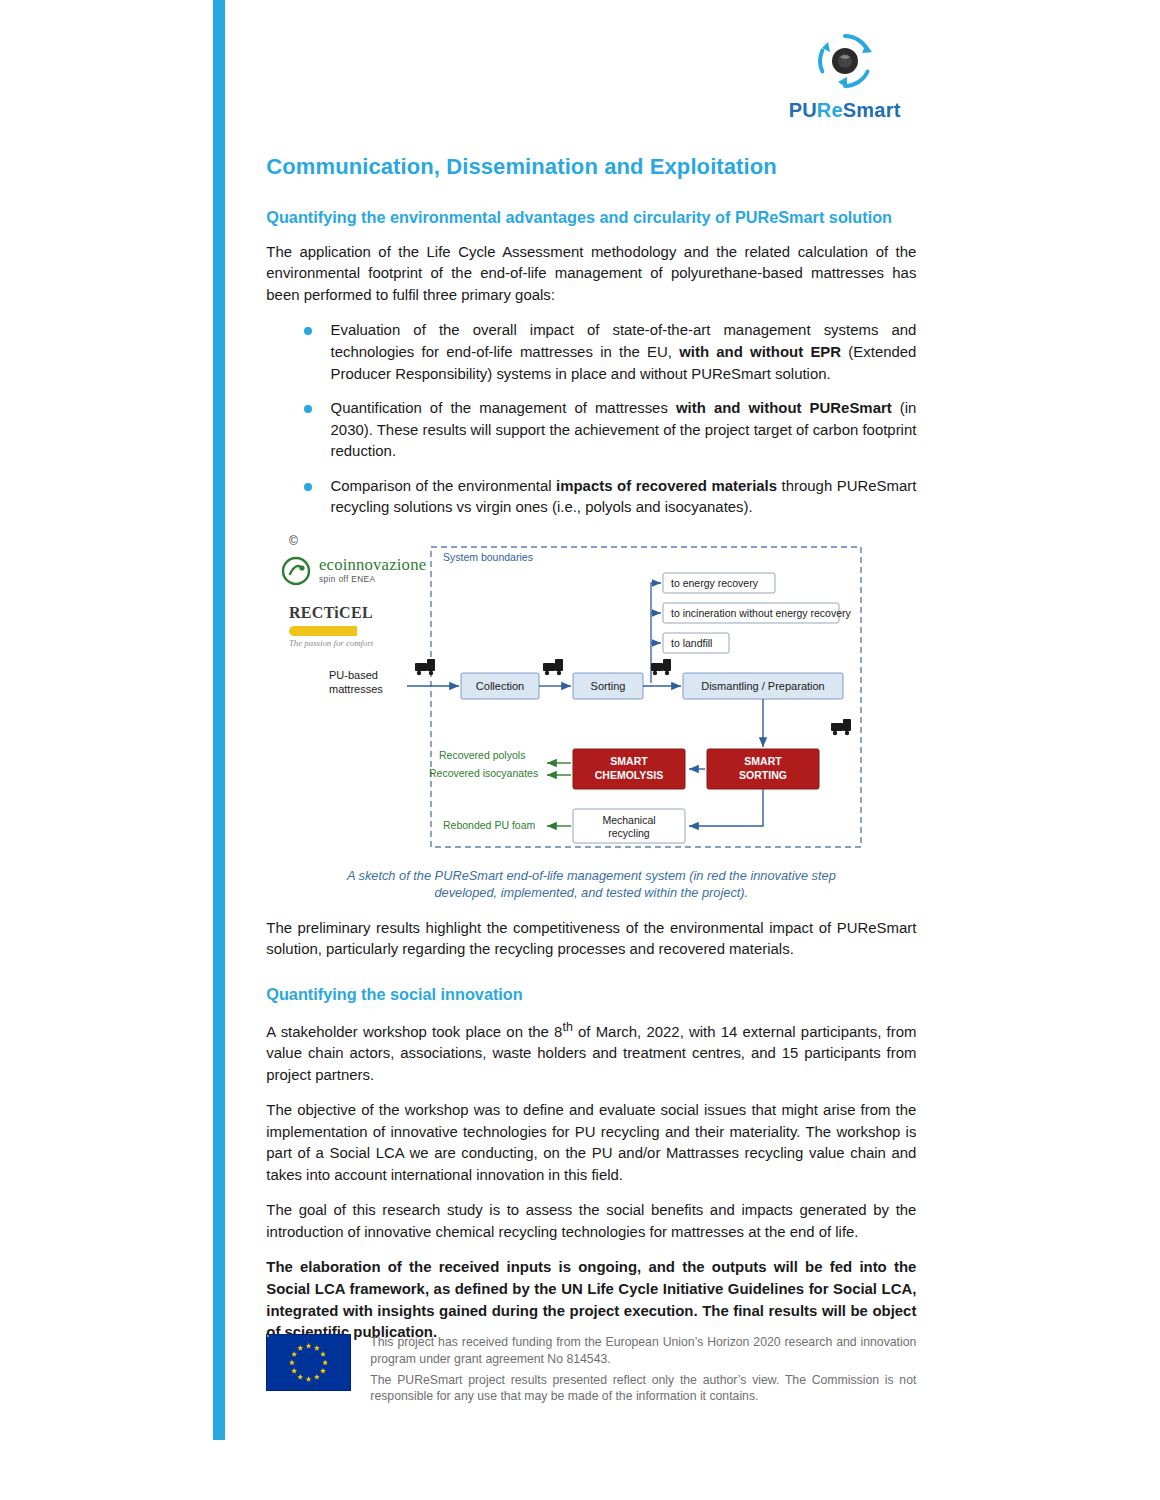PU Re Smart
Communication, Dissemination and Exploitation
Quantifying the environmental advantages and circularity of PUReSmart solution
The application of the Life Cycle Assessment methodology and the related calculation of the environmental footprint of the end-of-life management of polyurethane-based mattresses has been performed to fulfil three primary goals:
Evaluation of the overall impact of state-of-the-art management systems and technologies for end-of-life mattresses in the EU, with and without EPR (Extended Producer Responsibility) systems in place and without PUReSmart solution.
Quantification of the management of mattresses with and without PUReSmart (in 2030). These results will support the achievement of the project target of carbon footprint reduction.
Comparison of the environmental impacts of recovered materials through PUReSmart recycling solutions vs virgin ones (i.e., polyols and isocyanates).
©
ecoinnovazione
spin off ENEA
RECTiCEL
The passion for comfort
System boundaries to energy recovery to incineration without energy recovery to landfill Collection Sorting Dismantling / Preparation PU-based mattresses SMART SORTING SMART CHEMOLYSIS Mechanical recycling Recovered polyols Recovered isocyanates Rebonded PU foam
A sketch of the PUReSmart end-of-life management system (in red the innovative step developed, implemented, and tested within the project).
The preliminary results highlight the competitiveness of the environmental impact of PUReSmart solution, particularly regarding the recycling processes and recovered materials.
Quantifying the social innovation
A stakeholder workshop took place on the 8th of March, 2022, with 14 external participants, from value chain actors, associations, waste holders and treatment centres, and 15 participants from project partners.
The objective of the workshop was to define and evaluate social issues that might arise from the implementation of innovative technologies for PU recycling and their materiality. The workshop is part of a Social LCA we are conducting, on the PU and/or Mattrasses recycling value chain and takes into account international innovation in this field.
The goal of this research study is to assess the social benefits and impacts generated by the introduction of innovative chemical recycling technologies for mattresses at the end of life.
The elaboration of the received inputs is ongoing, and the outputs will be fed into the Social LCA framework, as defined by the UN Life Cycle Initiative Guidelines for Social LCA, integrated with insights gained during the project execution. The final results will be object of scientific publication.
This project has received funding from the European Union’s Horizon 2020 research and innovation program under grant agreement No 814543.
The PUReSmart project results presented reflect only the author’s view. The Commission is not responsible for any use that may be made of the information it contains.